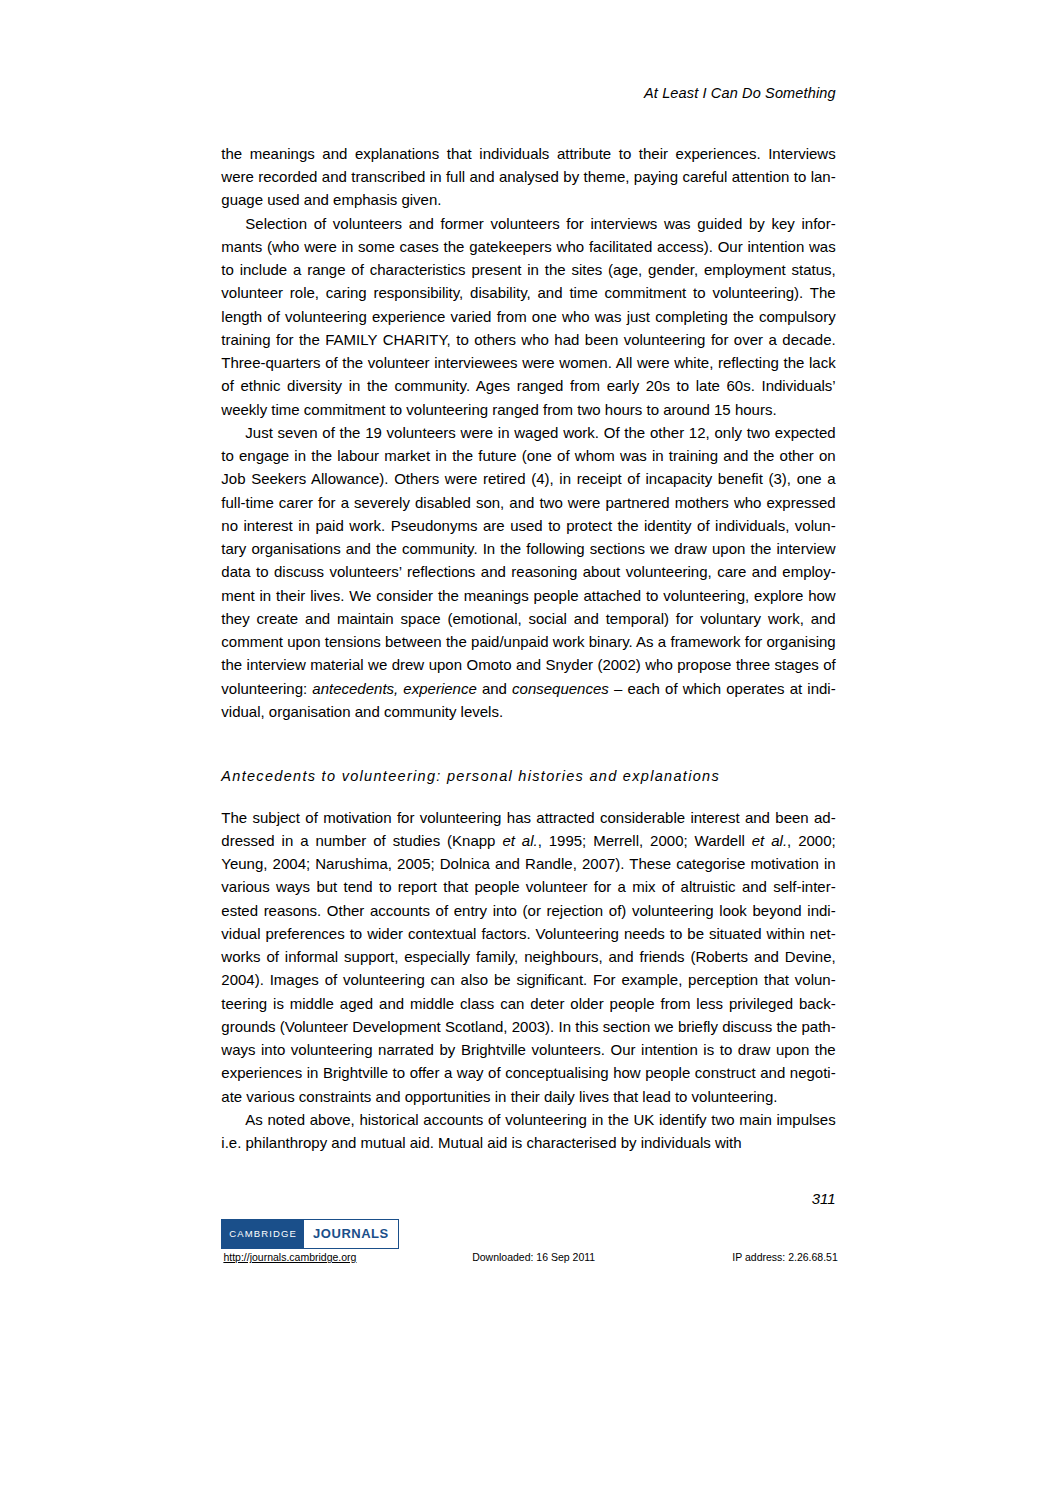At Least I Can Do Something
the meanings and explanations that individuals attribute to their experiences. Interviews were recorded and transcribed in full and analysed by theme, paying careful attention to language used and emphasis given.
Selection of volunteers and former volunteers for interviews was guided by key informants (who were in some cases the gatekeepers who facilitated access). Our intention was to include a range of characteristics present in the sites (age, gender, employment status, volunteer role, caring responsibility, disability, and time commitment to volunteering). The length of volunteering experience varied from one who was just completing the compulsory training for the FAMILY CHARITY, to others who had been volunteering for over a decade. Three-quarters of the volunteer interviewees were women. All were white, reflecting the lack of ethnic diversity in the community. Ages ranged from early 20s to late 60s. Individuals’ weekly time commitment to volunteering ranged from two hours to around 15 hours.
Just seven of the 19 volunteers were in waged work. Of the other 12, only two expected to engage in the labour market in the future (one of whom was in training and the other on Job Seekers Allowance). Others were retired (4), in receipt of incapacity benefit (3), one a full-time carer for a severely disabled son, and two were partnered mothers who expressed no interest in paid work. Pseudonyms are used to protect the identity of individuals, voluntary organisations and the community. In the following sections we draw upon the interview data to discuss volunteers’ reflections and reasoning about volunteering, care and employment in their lives. We consider the meanings people attached to volunteering, explore how they create and maintain space (emotional, social and temporal) for voluntary work, and comment upon tensions between the paid/unpaid work binary. As a framework for organising the interview material we drew upon Omoto and Snyder (2002) who propose three stages of volunteering: antecedents, experience and consequences – each of which operates at individual, organisation and community levels.
Antecedents to volunteering: personal histories and explanations
The subject of motivation for volunteering has attracted considerable interest and been addressed in a number of studies (Knapp et al., 1995; Merrell, 2000; Wardell et al., 2000; Yeung, 2004; Narushima, 2005; Dolnica and Randle, 2007). These categorise motivation in various ways but tend to report that people volunteer for a mix of altruistic and self-interested reasons. Other accounts of entry into (or rejection of) volunteering look beyond individual preferences to wider contextual factors. Volunteering needs to be situated within networks of informal support, especially family, neighbours, and friends (Roberts and Devine, 2004). Images of volunteering can also be significant. For example, perception that volunteering is middle aged and middle class can deter older people from less privileged backgrounds (Volunteer Development Scotland, 2003). In this section we briefly discuss the pathways into volunteering narrated by Brightville volunteers. Our intention is to draw upon the experiences in Brightville to offer a way of conceptualising how people construct and negotiate various constraints and opportunities in their daily lives that lead to volunteering.
As noted above, historical accounts of volunteering in the UK identify two main impulses i.e. philanthropy and mutual aid. Mutual aid is characterised by individuals with
311
CAMBRIDGE
JOURNALS
http://journals.cambridge.org
Downloaded: 16 Sep 2011
IP address: 2.26.68.51